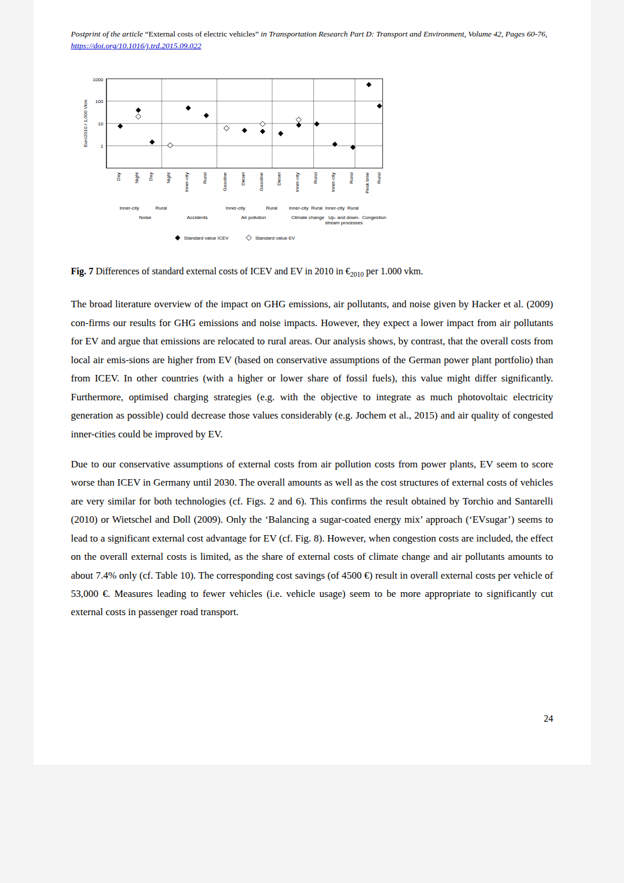Postprint of the article “External costs of electric vehicles” in Transportation Research Part D: Transport and Environment, Volume 42, Pages 60-76, https://doi.org/10.1016/j.trd.2015.09.022
1000 100 10 1 Euro2010 / 1,000 Vkm Day Night Day Night Inner-city Rural Gasoline Diesel Gasoline Diesel Inner-city Rural Inner-city Rural Peak time Rural Inner-city Rural Inner-city Rural Inner-city Rural Inner-city Rural Noise Accidents Air pollution Climate change Up- and down-stream processes Congestion Standard value ICEV Standard value EV
Fig. 7 Differences of standard external costs of ICEV and EV in 2010 in €2010 per 1.000 vkm.
The broad literature overview of the impact on GHG emissions, air pollutants, and noise given by Hacker et al. (2009) con-firms our results for GHG emissions and noise impacts. However, they expect a lower impact from air pollutants for EV and argue that emissions are relocated to rural areas. Our analysis shows, by contrast, that the overall costs from local air emis-sions are higher from EV (based on conservative assumptions of the German power plant portfolio) than from ICEV. In other countries (with a higher or lower share of fossil fuels), this value might differ significantly. Furthermore, optimised charging strategies (e.g. with the objective to integrate as much photovoltaic electricity generation as possible) could decrease those values considerably (e.g. Jochem et al., 2015) and air quality of congested inner-cities could be improved by EV.
Due to our conservative assumptions of external costs from air pollution costs from power plants, EV seem to score worse than ICEV in Germany until 2030. The overall amounts as well as the cost structures of external costs of vehicles are very similar for both technologies (cf. Figs. 2 and 6). This confirms the result obtained by Torchio and Santarelli (2010) or Wietschel and Doll (2009). Only the ‘Balancing a sugar-coated energy mix’ approach (‘EVsugar’) seems to lead to a significant external cost advantage for EV (cf. Fig. 8). However, when congestion costs are included, the effect on the overall external costs is limited, as the share of external costs of climate change and air pollutants amounts to about 7.4% only (cf. Table 10). The corresponding cost savings (of 4500 €) result in overall external costs per vehicle of 53,000 €. Measures leading to fewer vehicles (i.e. vehicle usage) seem to be more appropriate to significantly cut external costs in passenger road transport.
24